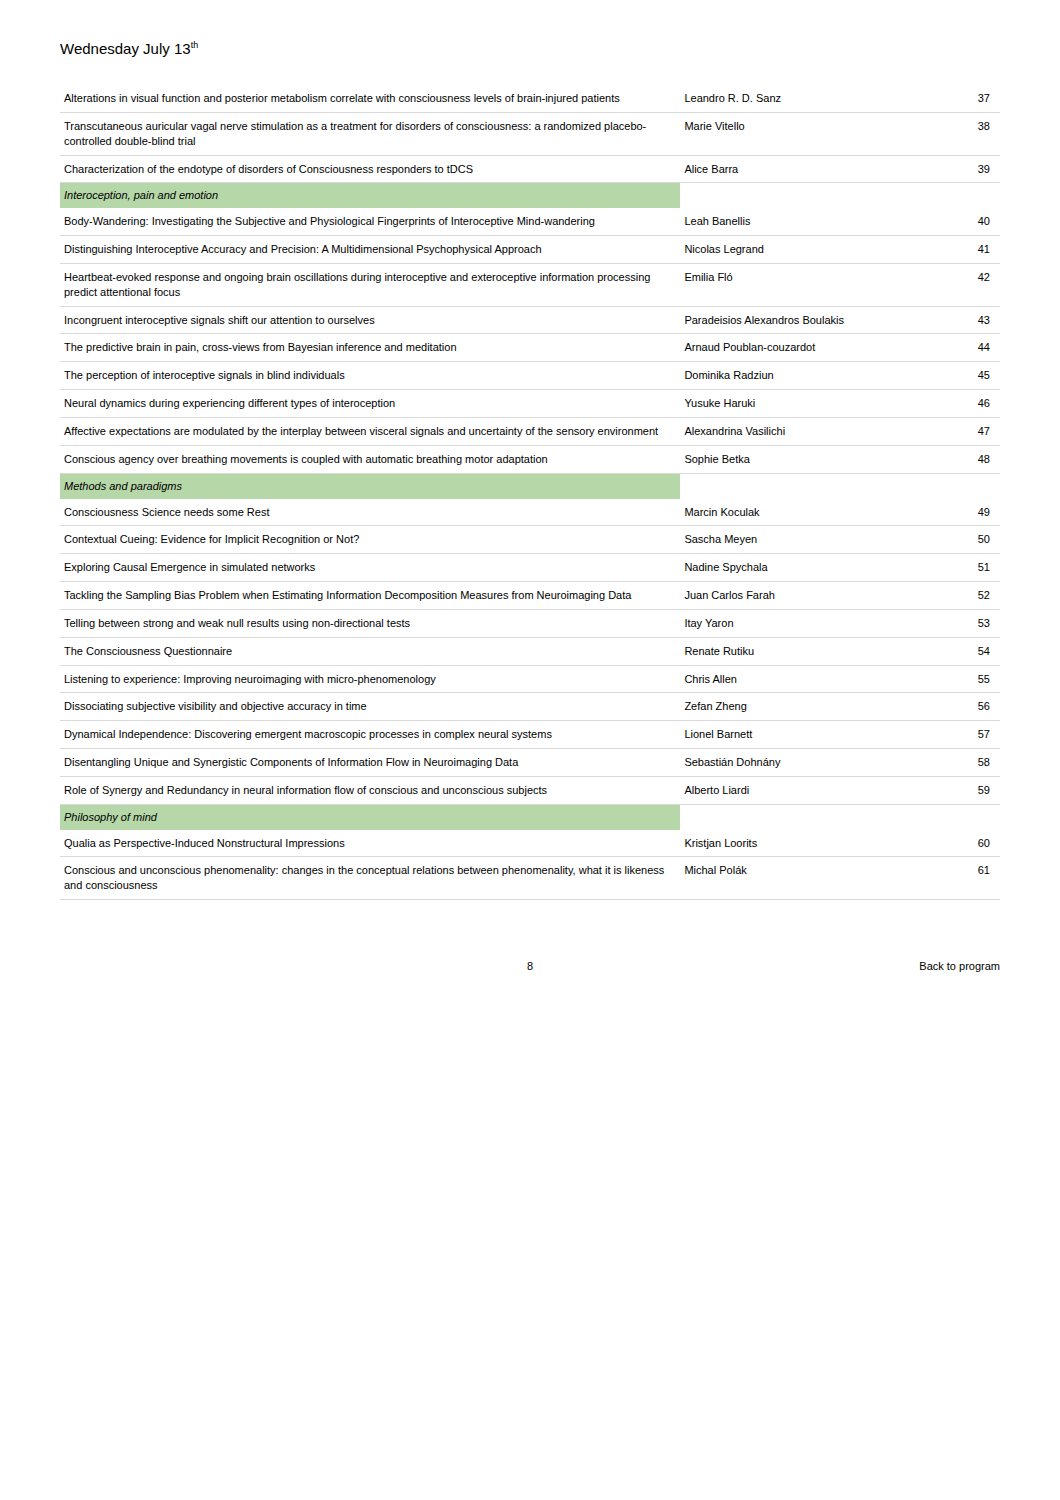Wednesday July 13th
| Alterations in visual function and posterior metabolism correlate with consciousness levels of brain-injured patients | Leandro R. D. Sanz | 37 |
| Transcutaneous auricular vagal nerve stimulation as a treatment for disorders of consciousness: a randomized placebo-controlled double-blind trial | Marie Vitello | 38 |
| Characterization of the endotype of disorders of Consciousness responders to tDCS | Alice Barra | 39 |
| Interoception, pain and emotion | | |
| Body-Wandering: Investigating the Subjective and Physiological Fingerprints of Interoceptive Mind-wandering | Leah Banellis | 40 |
| Distinguishing Interoceptive Accuracy and Precision: A Multidimensional Psychophysical Approach | Nicolas Legrand | 41 |
| Heartbeat-evoked response and ongoing brain oscillations during interoceptive and exteroceptive information processing predict attentional focus | Emilia Fló | 42 |
| Incongruent interoceptive signals shift our attention to ourselves | Paradeisios Alexandros Boulakis | 43 |
| The predictive brain in pain, cross-views from Bayesian inference and meditation | Arnaud Poublan-couzardot | 44 |
| The perception of interoceptive signals in blind individuals | Dominika Radziun | 45 |
| Neural dynamics during experiencing different types of interoception | Yusuke Haruki | 46 |
| Affective expectations are modulated by the interplay between visceral signals and uncertainty of the sensory environment | Alexandrina Vasilichi | 47 |
| Conscious agency over breathing movements is coupled with automatic breathing motor adaptation | Sophie Betka | 48 |
| Methods and paradigms | | |
| Consciousness Science needs some Rest | Marcin Koculak | 49 |
| Contextual Cueing: Evidence for Implicit Recognition or Not? | Sascha Meyen | 50 |
| Exploring Causal Emergence in simulated networks | Nadine Spychala | 51 |
| Tackling the Sampling Bias Problem when Estimating Information Decomposition Measures from Neuroimaging Data | Juan Carlos Farah | 52 |
| Telling between strong and weak null results using non-directional tests | Itay Yaron | 53 |
| The Consciousness Questionnaire | Renate Rutiku | 54 |
| Listening to experience: Improving neuroimaging with micro-phenomenology | Chris Allen | 55 |
| Dissociating subjective visibility and objective accuracy in time | Zefan Zheng | 56 |
| Dynamical Independence: Discovering emergent macroscopic processes in complex neural systems | Lionel Barnett | 57 |
| Disentangling Unique and Synergistic Components of Information Flow in Neuroimaging Data | Sebastián Dohnány | 58 |
| Role of Synergy and Redundancy in neural information flow of conscious and unconscious subjects | Alberto Liardi | 59 |
| Philosophy of mind | | |
| Qualia as Perspective-Induced Nonstructural Impressions | Kristjan Loorits | 60 |
| Conscious and unconscious phenomenality: changes in the conceptual relations between phenomenality, what it is likeness and consciousness | Michal Polák | 61 |
8
Back to program